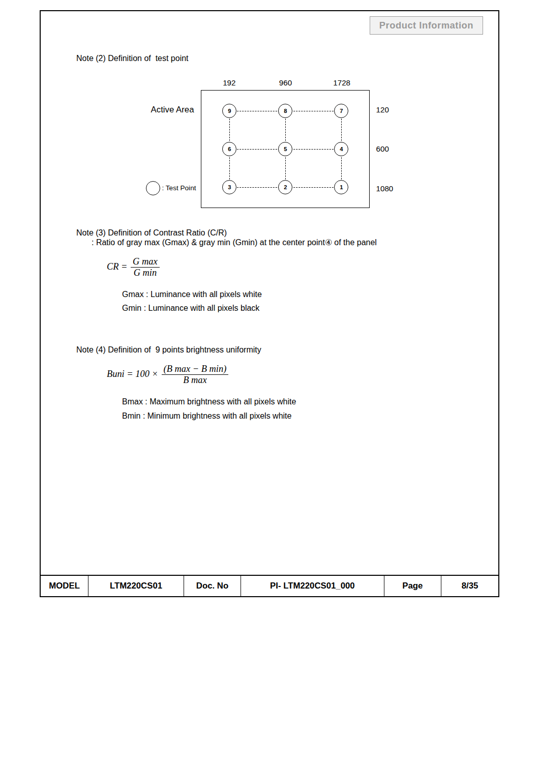Product Information
Note (2) Definition of test point
| | 192 | 960 | 1728 | |
| Active Area | 9 8 7 6 5 4 3 2 1 | 120 |
| | 600 |
| : Test Point | 1080 |
Note (3) Definition of Contrast Ratio (C/R)
: Ratio of gray max (Gmax) & gray min (Gmin) at the center point④ of the panel
CR = G max G min
Gmax : Luminance with all pixels white
Gmin : Luminance with all pixels black
Note (4) Definition of 9 points brightness uniformity
Buni = 100 × (B max − B min) B max
Bmax : Maximum brightness with all pixels white
Bmin : Minimum brightness with all pixels white
| MODEL | LTM220CS01 | Doc. No | PI- LTM220CS01_000 | Page | 8/35 |